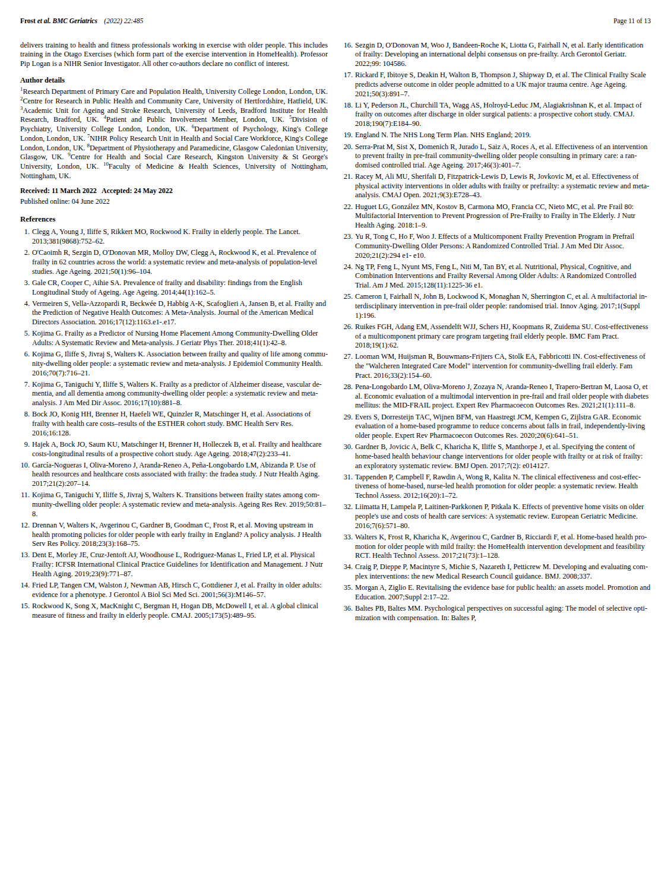Frost et al. BMC Geriatrics (2022) 22:485
Page 11 of 13
delivers training to health and fitness professionals working in exercise with older people. This includes training in the Otago Exercises (which form part of the exercise intervention in HomeHealth). Professor Pip Logan is a NIHR Senior Investigator. All other co-authors declare no conflict of interest.
Author details
1Research Department of Primary Care and Population Health, University College London, London, UK. 2Centre for Research in Public Health and Community Care, University of Hertfordshire, Hatfield, UK. 3Academic Unit for Ageing and Stroke Research, University of Leeds, Bradford Institute for Health Research, Bradford, UK. 4Patient and Public Involvement Member, London, UK. 5Division of Psychiatry, University College London, London, UK. 6Department of Psychology, King's College London, London, UK. 7NIHR Policy Research Unit in Health and Social Care Workforce, King's College London, London, UK. 8Department of Physiotherapy and Paramedicine, Glasgow Caledonian University, Glasgow, UK. 9Centre for Health and Social Care Research, Kingston University & St George's University, London, UK. 10Faculty of Medicine & Health Sciences, University of Nottingham, Nottingham, UK.
Received: 11 March 2022 Accepted: 24 May 2022
Published online: 04 June 2022
References
Clegg A, Young J, Iliffe S, Rikkert MO, Rockwood K. Frailty in elderly people. The Lancet. 2013;381(9868):752–62.
O'Caoimh R, Sezgin D, O'Donovan MR, Molloy DW, Clegg A, Rockwood K, et al. Prevalence of frailty in 62 countries across the world: a systematic review and meta-analysis of population-level studies. Age Ageing. 2021;50(1):96–104.
Gale CR, Cooper C, Aihie SA. Prevalence of frailty and disability: findings from the English Longitudinal Study of Ageing. Age Ageing. 2014;44(1):162–5.
Vermeiren S, Vella-Azzopardi R, Beckwée D, Habbig A-K, Scafoglieri A, Jansen B, et al. Frailty and the Prediction of Negative Health Outcomes: A Meta-Analysis. Journal of the American Medical Directors Association. 2016;17(12):1163.e1-.e17.
Kojima G. Frailty as a Predictor of Nursing Home Placement Among Community-Dwelling Older Adults: A Systematic Review and Meta-analysis. J Geriatr Phys Ther. 2018;41(1):42–8.
Kojima G, Iliffe S, Jivraj S, Walters K. Association between frailty and quality of life among community-dwelling older people: a systematic review and meta-analysis. J Epidemiol Community Health. 2016;70(7):716–21.
Kojima G, Taniguchi Y, Iliffe S, Walters K. Frailty as a predictor of Alzheimer disease, vascular dementia, and all dementia among community-dwelling older people: a systematic review and meta-analysis. J Am Med Dir Assoc. 2016;17(10):881–8.
Bock JO, Konig HH, Brenner H, Haefeli WE, Quinzler R, Matschinger H, et al. Associations of frailty with health care costs–results of the ESTHER cohort study. BMC Health Serv Res. 2016;16:128.
Hajek A, Bock JO, Saum KU, Matschinger H, Brenner H, Holleczek B, et al. Frailty and healthcare costs-longitudinal results of a prospective cohort study. Age Ageing. 2018;47(2):233–41.
García-Nogueras I, Oliva-Moreno J, Aranda-Reneo A, Peña-Longobardo LM, Abizanda P. Use of health resources and healthcare costs associated with frailty: the fradea study. J Nutr Health Aging. 2017;21(2):207–14.
Kojima G, Taniguchi Y, Iliffe S, Jivraj S, Walters K. Transitions between frailty states among community-dwelling older people: A systematic review and meta-analysis. Ageing Res Rev. 2019;50:81–8.
Drennan V, Walters K, Avgerinou C, Gardner B, Goodman C, Frost R, et al. Moving upstream in health promoting policies for older people with early frailty in England? A policy analysis. J Health Serv Res Policy. 2018;23(3):168–75.
Dent E, Morley JE, Cruz-Jentoft AJ, Woodhouse L, Rodriguez-Manas L, Fried LP, et al. Physical Frailty: ICFSR International Clinical Practice Guidelines for Identification and Management. J Nutr Health Aging. 2019;23(9):771–87.
Fried LP, Tangen CM, Walston J, Newman AB, Hirsch C, Gottdiener J, et al. Frailty in older adults: evidence for a phenotype. J Gerontol A Biol Sci Med Sci. 2001;56(3):M146–57.
Rockwood K, Song X, MacKnight C, Bergman H, Hogan DB, McDowell I, et al. A global clinical measure of fitness and frailty in elderly people. CMAJ. 2005;173(5):489–95.
Sezgin D, O'Donovan M, Woo J, Bandeen-Roche K, Liotta G, Fairhall N, et al. Early identification of frailty: Developing an international delphi consensus on pre-frailty. Arch Gerontol Geriatr. 2022;99: 104586.
Rickard F, Ibitoye S, Deakin H, Walton B, Thompson J, Shipway D, et al. The Clinical Frailty Scale predicts adverse outcome in older people admitted to a UK major trauma centre. Age Ageing. 2021;50(3):891–7.
Li Y, Pederson JL, Churchill TA, Wagg AS, Holroyd-Leduc JM, Alagiakrishnan K, et al. Impact of frailty on outcomes after discharge in older surgical patients: a prospective cohort study. CMAJ. 2018;190(7):E184–90.
England N. The NHS Long Term Plan. NHS England; 2019.
Serra-Prat M, Sist X, Domenich R, Jurado L, Saiz A, Roces A, et al. Effectiveness of an intervention to prevent frailty in pre-frail community-dwelling older people consulting in primary care: a randomised controlled trial. Age Ageing. 2017;46(3):401–7.
Racey M, Ali MU, Sherifali D, Fitzpatrick-Lewis D, Lewis R, Jovkovic M, et al. Effectiveness of physical activity interventions in older adults with frailty or prefrailty: a systematic review and meta-analysis. CMAJ Open. 2021;9(3):E728–43.
Huguet LG, González MN, Kostov B, Carmona MO, Francia CC, Nieto MC, et al. Pre Frail 80: Multifactorial Intervention to Prevent Progression of Pre-Frailty to Frailty in The Elderly. J Nutr Health Aging. 2018:1–9.
Yu R, Tong C, Ho F, Woo J. Effects of a Multicomponent Frailty Prevention Program in Prefrail Community-Dwelling Older Persons: A Randomized Controlled Trial. J Am Med Dir Assoc. 2020;21(2):294 e1- e10.
Ng TP, Feng L, Nyunt MS, Feng L, Niti M, Tan BY, et al. Nutritional, Physical, Cognitive, and Combination Interventions and Frailty Reversal Among Older Adults: A Randomized Controlled Trial. Am J Med. 2015;128(11):1225-36 e1.
Cameron I, Fairhall N, John B, Lockwood K, Monaghan N, Sherrington C, et al. A multifactorial interdisciplinary intervention in pre-frail older people: randomised trial. Innov Aging. 2017;1(Suppl 1):196.
Ruikes FGH, Adang EM, Assendelft WJJ, Schers HJ, Koopmans R, Zuidema SU. Cost-effectiveness of a multicomponent primary care program targeting frail elderly people. BMC Fam Pract. 2018;19(1):62.
Looman WM, Huijsman R, Bouwmans-Frijters CA, Stolk EA, Fabbricotti IN. Cost-effectiveness of the "Walcheren Integrated Care Model" intervention for community-dwelling frail elderly. Fam Pract. 2016;33(2):154–60.
Pena-Longobardo LM, Oliva-Moreno J, Zozaya N, Aranda-Reneo I, Trapero-Bertran M, Laosa O, et al. Economic evaluation of a multimodal intervention in pre-frail and frail older people with diabetes mellitus: the MID-FRAIL project. Expert Rev Pharmacoecon Outcomes Res. 2021;21(1):111–8.
Evers S, Dorresteijn TAC, Wijnen BFM, van Haastregt JCM, Kempen G, Zijlstra GAR. Economic evaluation of a home-based programme to reduce concerns about falls in frail, independently-living older people. Expert Rev Pharmacoecon Outcomes Res. 2020;20(6):641–51.
Gardner B, Jovicic A, Belk C, Kharicha K, Iliffe S, Manthorpe J, et al. Specifying the content of home-based health behaviour change interventions for older people with frailty or at risk of frailty: an exploratory systematic review. BMJ Open. 2017;7(2): e014127.
Tappenden P, Campbell F, Rawdin A, Wong R, Kalita N. The clinical effectiveness and cost-effectiveness of home-based, nurse-led health promotion for older people: a systematic review. Health Technol Assess. 2012;16(20):1–72.
Liimatta H, Lampela P, Laitinen-Parkkonen P, Pitkala K. Effects of preventive home visits on older people's use and costs of health care services: A systematic review. European Geriatric Medicine. 2016;7(6):571–80.
Walters K, Frost R, Kharicha K, Avgerinou C, Gardner B, Ricciardi F, et al. Home-based health promotion for older people with mild frailty: the HomeHealth intervention development and feasibility RCT. Health Technol Assess. 2017;21(73):1–128.
Craig P, Dieppe P, Macintyre S, Michie S, Nazareth I, Petticrew M. Developing and evaluating complex interventions: the new Medical Research Council guidance. BMJ. 2008;337.
Morgan A, Ziglio E. Revitalising the evidence base for public health: an assets model. Promotion and Education. 2007;Suppl 2:17–22.
Baltes PB, Baltes MM. Psychological perspectives on successful aging: The model of selective optimization with compensation. In: Baltes P,